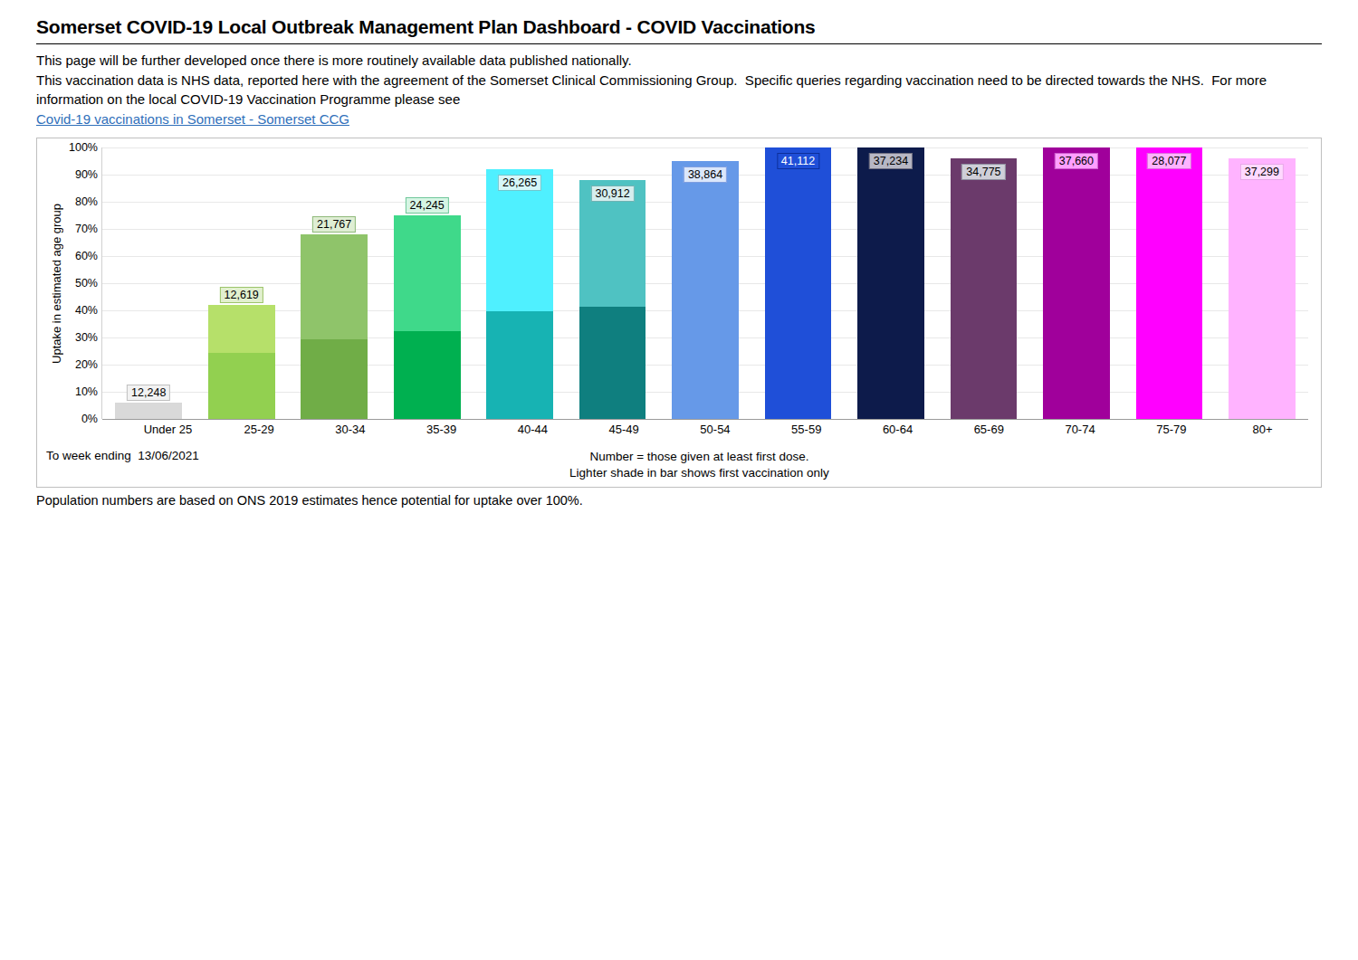Somerset COVID-19 Local Outbreak Management Plan Dashboard - COVID Vaccinations
This page will be further developed once there is more routinely available data published nationally.
This vaccination data is NHS data, reported here with the agreement of the Somerset Clinical Commissioning Group. Specific queries regarding vaccination need to be directed towards the NHS. For more information on the local COVID-19 Vaccination Programme please see
Covid-19 vaccinations in Somerset - Somerset CCG
Uptake in estimated age group
100% 90% 80% 70% 60% 50% 40% 30% 20% 10% 0%
12,248
12,619
21,767
24,245
26,265
30,912
38,864
41,112
37,234
34,775
37,660
28,077
37,299
Under 25 25-29 30-34 35-39 40-44 45-49 50-54 55-59 60-64 65-69 70-74 75-79 80+
To week ending 13/06/2021
Number = those given at least first dose.
Lighter shade in bar shows first vaccination only
Population numbers are based on ONS 2019 estimates hence potential for uptake over 100%.